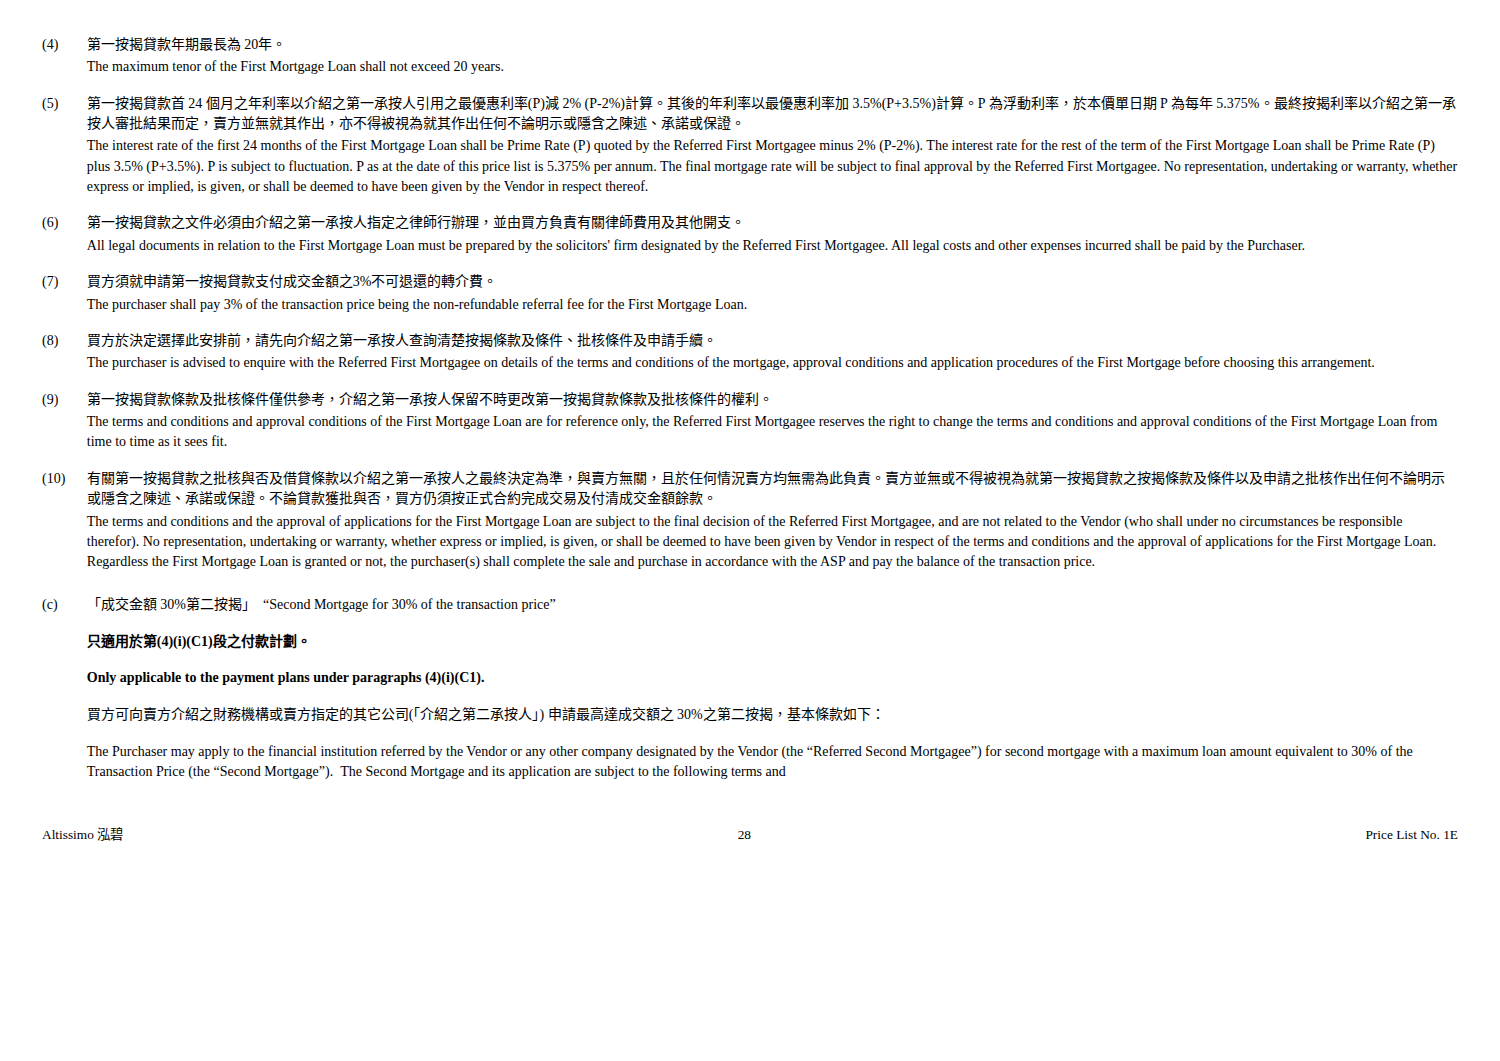(4)
第一按揭貸款年期最長為 20年。
The maximum tenor of the First Mortgage Loan shall not exceed 20 years.
(5)
第一按揭貸款首 24 個月之年利率以介紹之第一承按人引用之最優惠利率(P)減 2% (P-2%)計算。其後的年利率以最優惠利率加 3.5%(P+3.5%)計算。P 為浮動利率，於本價單日期 P 為每年 5.375%。最終按揭利率以介紹之第一承按人審批結果而定，賣方並無就其作出，亦不得被視為就其作出任何不論明示或隱含之陳述、承諾或保證。
The interest rate of the first 24 months of the First Mortgage Loan shall be Prime Rate (P) quoted by the Referred First Mortgagee minus 2% (P-2%). The interest rate for the rest of the term of the First Mortgage Loan shall be Prime Rate (P) plus 3.5% (P+3.5%). P is subject to fluctuation. P as at the date of this price list is 5.375% per annum. The final mortgage rate will be subject to final approval by the Referred First Mortgagee. No representation, undertaking or warranty, whether express or implied, is given, or shall be deemed to have been given by the Vendor in respect thereof.
(6)
第一按揭貸款之文件必須由介紹之第一承按人指定之律師行辦理，並由買方負責有關律師費用及其他開支。
All legal documents in relation to the First Mortgage Loan must be prepared by the solicitors' firm designated by the Referred First Mortgagee. All legal costs and other expenses incurred shall be paid by the Purchaser.
(7)
買方須就申請第一按揭貸款支付成交金額之3%不可退還的轉介費。
The purchaser shall pay 3% of the transaction price being the non-refundable referral fee for the First Mortgage Loan.
(8)
買方於決定選擇此安排前，請先向介紹之第一承按人查詢清楚按揭條款及條件、批核條件及申請手續。
The purchaser is advised to enquire with the Referred First Mortgagee on details of the terms and conditions of the mortgage, approval conditions and application procedures of the First Mortgage before choosing this arrangement.
(9)
第一按揭貸款條款及批核條件僅供參考，介紹之第一承按人保留不時更改第一按揭貸款條款及批核條件的權利。
The terms and conditions and approval conditions of the First Mortgage Loan are for reference only, the Referred First Mortgagee reserves the right to change the terms and conditions and approval conditions of the First Mortgage Loan from time to time as it sees fit.
(10)
有關第一按揭貸款之批核與否及借貸條款以介紹之第一承按人之最終決定為準，與賣方無關，且於任何情況賣方均無需為此負責。賣方並無或不得被視為就第一按揭貸款之按揭條款及條件以及申請之批核作出任何不論明示或隱含之陳述、承諾或保證。不論貸款獲批與否，買方仍須按正式合約完成交易及付清成交金額餘款。
The terms and conditions and the approval of applications for the First Mortgage Loan are subject to the final decision of the Referred First Mortgagee, and are not related to the Vendor (who shall under no circumstances be responsible therefor). No representation, undertaking or warranty, whether express or implied, is given, or shall be deemed to have been given by Vendor in respect of the terms and conditions and the approval of applications for the First Mortgage Loan. Regardless the First Mortgage Loan is granted or not, the purchaser(s) shall complete the sale and purchase in accordance with the ASP and pay the balance of the transaction price.
(c)
「成交金額 30%第二按揭」 “Second Mortgage for 30% of the transaction price”
只適用於第(4)(i)(C1) 段之付款計劃。
Only applicable to the payment plans under paragraphs (4)(i)(C1).
買方可向賣方介紹之財務機構或賣方指定的其它公司(「介紹之第二承按人」) 申請最高達成交額之 30%之第二按揭，基本條款如下：
The Purchaser may apply to the financial institution referred by the Vendor or any other company designated by the Vendor (the “Referred Second Mortgagee”) for second mortgage with a maximum loan amount equivalent to 30% of the Transaction Price (the “Second Mortgage”). The Second Mortgage and its application are subject to the following terms and
Altissimo 泓碧
28
Price List No. 1E